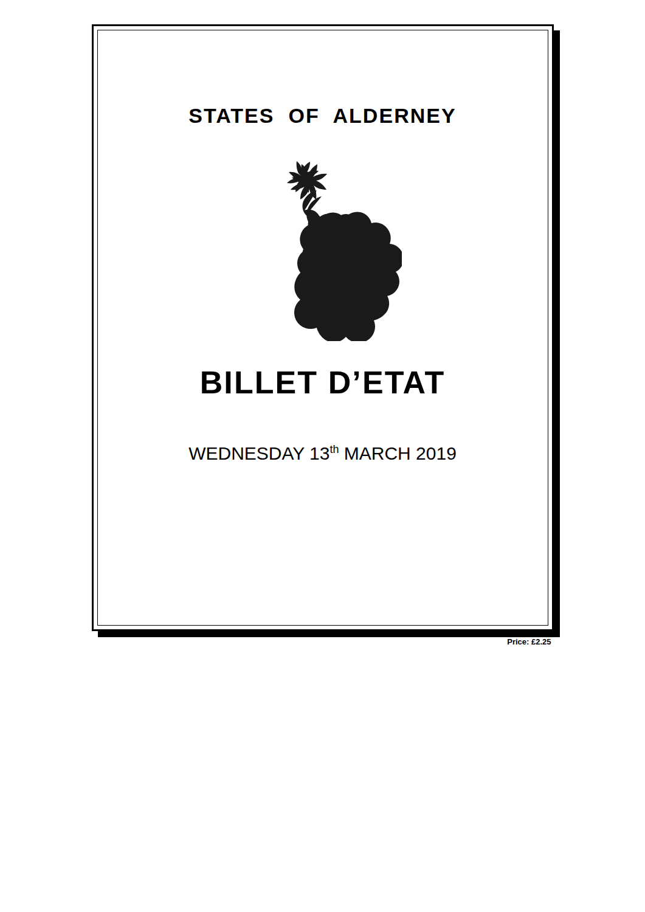STATES OF ALDERNEY
BILLET D’ETAT
WEDNESDAY 13th MARCH 2019
Price: £2.25